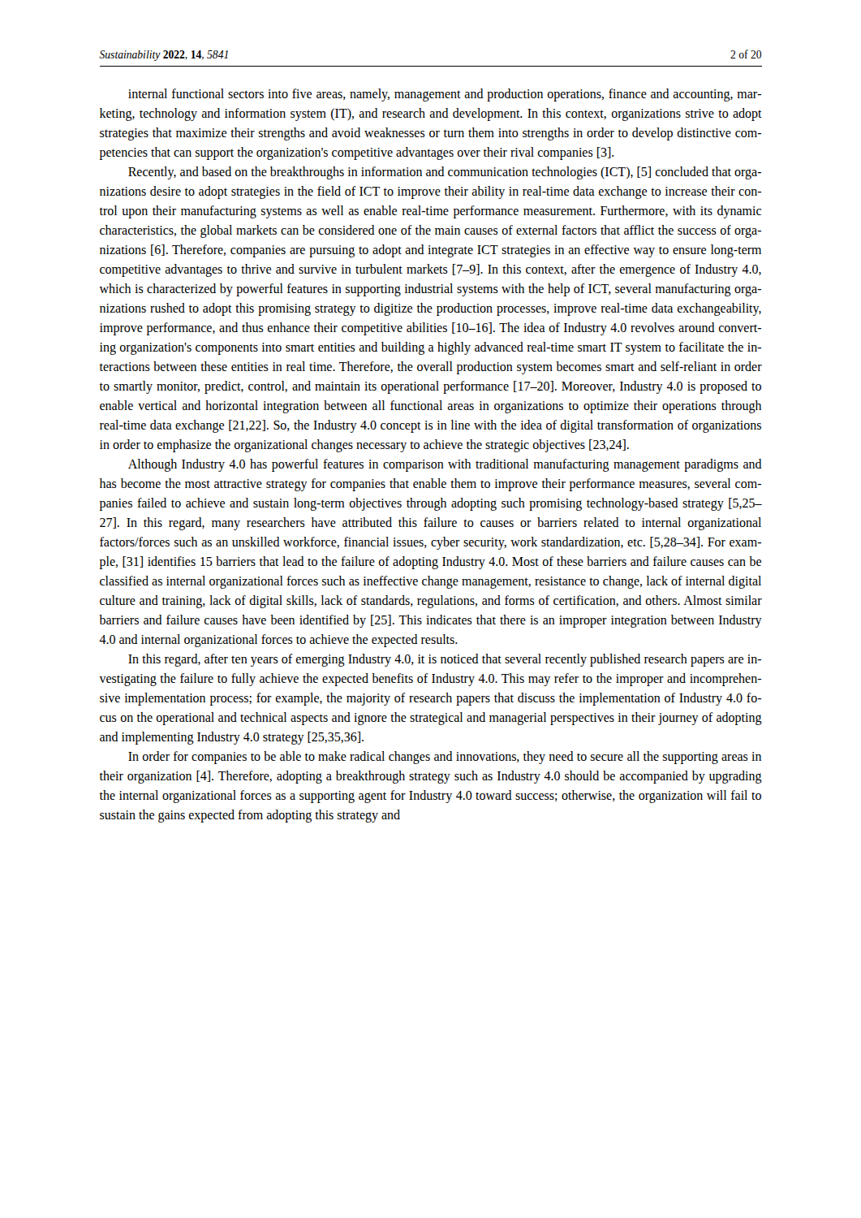Sustainability 2022, 14, 5841 2 of 20
internal functional sectors into five areas, namely, management and production operations, finance and accounting, marketing, technology and information system (IT), and research and development. In this context, organizations strive to adopt strategies that maximize their strengths and avoid weaknesses or turn them into strengths in order to develop distinctive competencies that can support the organization's competitive advantages over their rival companies [3].
Recently, and based on the breakthroughs in information and communication technologies (ICT), [5] concluded that organizations desire to adopt strategies in the field of ICT to improve their ability in real-time data exchange to increase their control upon their manufacturing systems as well as enable real-time performance measurement. Furthermore, with its dynamic characteristics, the global markets can be considered one of the main causes of external factors that afflict the success of organizations [6]. Therefore, companies are pursuing to adopt and integrate ICT strategies in an effective way to ensure long-term competitive advantages to thrive and survive in turbulent markets [7–9]. In this context, after the emergence of Industry 4.0, which is characterized by powerful features in supporting industrial systems with the help of ICT, several manufacturing organizations rushed to adopt this promising strategy to digitize the production processes, improve real-time data exchangeability, improve performance, and thus enhance their competitive abilities [10–16]. The idea of Industry 4.0 revolves around converting organization's components into smart entities and building a highly advanced real-time smart IT system to facilitate the interactions between these entities in real time. Therefore, the overall production system becomes smart and self-reliant in order to smartly monitor, predict, control, and maintain its operational performance [17–20]. Moreover, Industry 4.0 is proposed to enable vertical and horizontal integration between all functional areas in organizations to optimize their operations through real-time data exchange [21,22]. So, the Industry 4.0 concept is in line with the idea of digital transformation of organizations in order to emphasize the organizational changes necessary to achieve the strategic objectives [23,24].
Although Industry 4.0 has powerful features in comparison with traditional manufacturing management paradigms and has become the most attractive strategy for companies that enable them to improve their performance measures, several companies failed to achieve and sustain long-term objectives through adopting such promising technology-based strategy [5,25–27]. In this regard, many researchers have attributed this failure to causes or barriers related to internal organizational factors/forces such as an unskilled workforce, financial issues, cyber security, work standardization, etc. [5,28–34]. For example, [31] identifies 15 barriers that lead to the failure of adopting Industry 4.0. Most of these barriers and failure causes can be classified as internal organizational forces such as ineffective change management, resistance to change, lack of internal digital culture and training, lack of digital skills, lack of standards, regulations, and forms of certification, and others. Almost similar barriers and failure causes have been identified by [25]. This indicates that there is an improper integration between Industry 4.0 and internal organizational forces to achieve the expected results.
In this regard, after ten years of emerging Industry 4.0, it is noticed that several recently published research papers are investigating the failure to fully achieve the expected benefits of Industry 4.0. This may refer to the improper and incomprehensive implementation process; for example, the majority of research papers that discuss the implementation of Industry 4.0 focus on the operational and technical aspects and ignore the strategical and managerial perspectives in their journey of adopting and implementing Industry 4.0 strategy [25,35,36].
In order for companies to be able to make radical changes and innovations, they need to secure all the supporting areas in their organization [4]. Therefore, adopting a breakthrough strategy such as Industry 4.0 should be accompanied by upgrading the internal organizational forces as a supporting agent for Industry 4.0 toward success; otherwise, the organization will fail to sustain the gains expected from adopting this strategy and